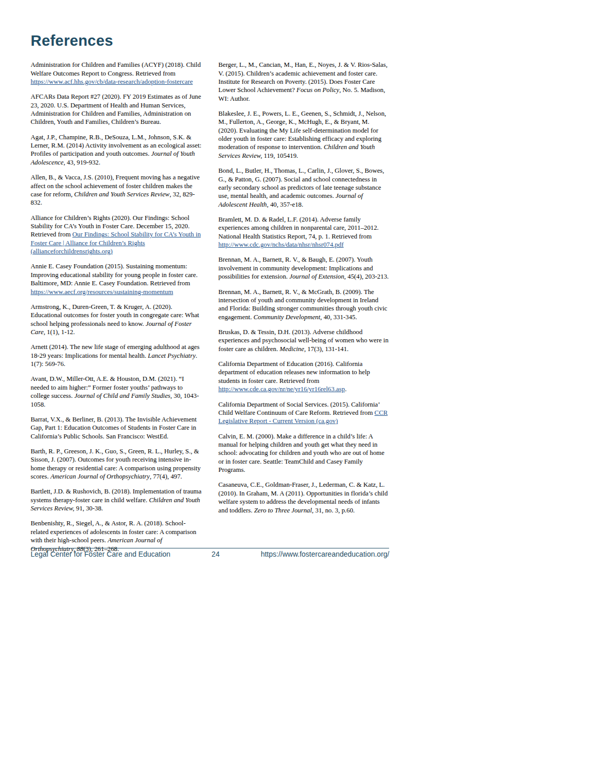References
Administration for Children and Families (ACYF) (2018). Child Welfare Outcomes Report to Congress. Retrieved from https://www.acf.hhs.gov/cb/data-research/adoption-fostercare
AFCARs Data Report #27 (2020). FY 2019 Estimates as of June 23, 2020. U.S. Department of Health and Human Services, Administration for Children and Families, Administration on Children, Youth and Families, Children’s Bureau.
Agat, J.P., Champine, R.B., DeSouza, L.M., Johnson, S.K. & Lerner, R.M. (2014) Activity involvement as an ecological asset: Profiles of participation and youth outcomes. Journal of Youth Adolescence, 43, 919-932.
Allen, B., & Vacca, J.S. (2010), Frequent moving has a negative affect on the school achievement of foster children makes the case for reform, Children and Youth Services Review, 32, 829-832.
Alliance for Children’s Rights (2020). Our Findings: School Stability for CA’s Youth in Foster Care. December 15, 2020. Retrieved from Our Findings: School Stability for CA’s Youth in Foster Care | Alliance for Children’s Rights (allianceforchildrensrights.org)
Annie E. Casey Foundation (2015). Sustaining momentum: Improving educational stability for young people in foster care. Baltimore, MD: Annie E. Casey Foundation. Retrieved from https://www.aecf.org/resources/sustaining-momentum
Armstrong, K., Duren-Green, T. & Kruger, A. (2020). Educational outcomes for foster youth in congregate care: What school helping professionals need to know. Journal of Foster Care, 1(1), 1-12.
Arnett (2014). The new life stage of emerging adulthood at ages 18-29 years: Implications for mental health. Lancet Psychiatry. 1(7): 569-76.
Avant, D.W., Miller-Ott, A.E. & Houston, D.M. (2021). “I needed to aim higher:” Former foster youths’ pathways to college success. Journal of Child and Family Studies, 30, 1043-1058.
Barrat, V.X., & Berliner, B. (2013). The Invisible Achievement Gap, Part 1: Education Outcomes of Students in Foster Care in California’s Public Schools. San Francisco: WestEd.
Barth, R. P., Greeson, J. K., Guo, S., Green, R. L., Hurley, S., & Sisson, J. (2007). Outcomes for youth receiving intensive in-home therapy or residential care: A comparison using propensity scores. American Journal of Orthopsychiatry, 77(4), 497.
Bartlett, J.D. & Rushovich, B. (2018). Implementation of trauma systems therapy-foster care in child welfare. Children and Youth Services Review, 91, 30-38.
Benbenishty, R., Siegel, A., & Astor, R. A. (2018). School-related experiences of adolescents in foster care: A comparison with their high-school peers. American Journal of Orthopsychiatry, 88(3), 261–268.
Berger, L., M., Cancian, M., Han, E., Noyes, J. & V. Rios-Salas, V. (2015). Children’s academic achievement and foster care. Institute for Research on Poverty. (2015). Does Foster Care Lower School Achievement? Focus on Policy, No. 5. Madison, WI: Author.
Blakeslee, J. E., Powers, L. E., Geenen, S., Schmidt, J., Nelson, M., Fullerton, A., George, K., McHugh, E., & Bryant, M. (2020). Evaluating the My Life self-determination model for older youth in foster care: Establishing efficacy and exploring moderation of response to intervention. Children and Youth Services Review, 119, 105419.
Bond, L., Butler, H., Thomas, L., Carlin, J., Glover, S., Bowes, G., & Patton, G. (2007). Social and school connectedness in early secondary school as predictors of late teenage substance use, mental health, and academic outcomes. Journal of Adolescent Health, 40, 357-e18.
Bramlett, M. D. & Radel, L.F. (2014). Adverse family experiences among children in nonparental care, 2011–2012. National Health Statistics Report, 74, p. 1. Retrieved from http://www.cdc.gov/nchs/data/nhsr/nhsr074.pdf
Brennan, M. A., Barnett, R. V., & Baugh, E. (2007). Youth involvement in community development: Implications and possibilities for extension. Journal of Extension, 45(4), 203-213.
Brennan, M. A., Barnett, R. V., & McGrath, B. (2009). The intersection of youth and community development in Ireland and Florida: Building stronger communities through youth civic engagement. Community Development, 40, 331-345.
Bruskas, D. & Tessin, D.H. (2013). Adverse childhood experiences and psychosocial well-being of women who were in foster care as children. Medicine, 17(3), 131-141.
California Department of Education (2016). California department of education releases new information to help students in foster care. Retrieved from http://www.cde.ca.gov/nr/ne/yr16/yr16rel63.asp.
California Department of Social Services. (2015). California’ Child Welfare Continuum of Care Reform. Retrieved from CCR Legislative Report - Current Version (ca.gov)
Calvin, E. M. (2000). Make a difference in a child’s life: A manual for helping children and youth get what they need in school: advocating for children and youth who are out of home or in foster care. Seattle: TeamChild and Casey Family Programs.
Casaneuva, C.E., Goldman-Fraser, J., Lederman, C. & Katz, L. (2010). In Graham, M. A (2011). Opportunities in florida’s child welfare system to address the developmental needs of infants and toddlers. Zero to Three Journal, 31, no. 3, p.60.
Legal Center for Foster Care and Education
24
https://www.fostercareandeducation.org/